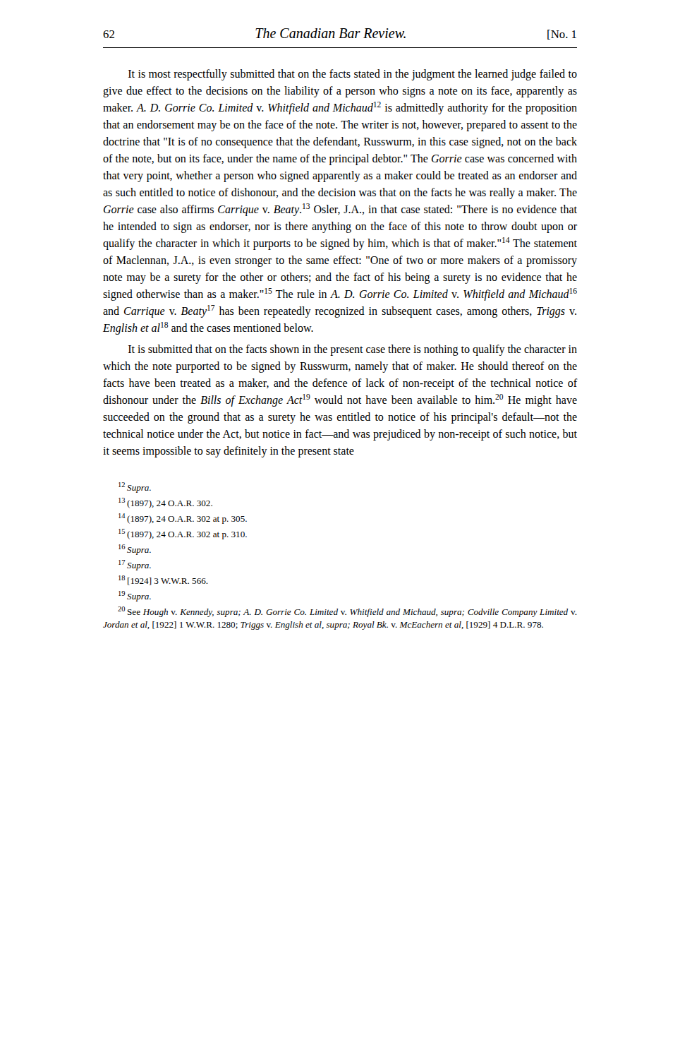62 The Canadian Bar Review. [No. 1
It is most respectfully submitted that on the facts stated in the judgment the learned judge failed to give due effect to the decisions on the liability of a person who signs a note on its face, apparently as maker. A. D. Gorrie Co. Limited v. Whitfield and Michaud12 is admittedly authority for the proposition that an endorsement may be on the face of the note. The writer is not, however, prepared to assent to the doctrine that "It is of no consequence that the defendant, Russwurm, in this case signed, not on the back of the note, but on its face, under the name of the principal debtor." The Gorrie case was concerned with that very point, whether a person who signed apparently as a maker could be treated as an endorser and as such entitled to notice of dishonour, and the decision was that on the facts he was really a maker. The Gorrie case also affirms Carrique v. Beaty.13 Osler, J.A., in that case stated: "There is no evidence that he intended to sign as endorser, nor is there anything on the face of this note to throw doubt upon or qualify the character in which it purports to be signed by him, which is that of maker."14 The statement of Maclennan, J.A., is even stronger to the same effect: "One of two or more makers of a promissory note may be a surety for the other or others; and the fact of his being a surety is no evidence that he signed otherwise than as a maker."15 The rule in A. D. Gorrie Co. Limited v. Whitfield and Michaud16 and Carrique v. Beaty17 has been repeatedly recognized in subsequent cases, among others, Triggs v. English et al18 and the cases mentioned below.
It is submitted that on the facts shown in the present case there is nothing to qualify the character in which the note purported to be signed by Russwurm, namely that of maker. He should thereof on the facts have been treated as a maker, and the defence of lack of non-receipt of the technical notice of dishonour under the Bills of Exchange Act19 would not have been available to him.20 He might have succeeded on the ground that as a surety he was entitled to notice of his principal's default—not the technical notice under the Act, but notice in fact—and was prejudiced by non-receipt of such notice, but it seems impossible to say definitely in the present state
12 Supra.
13(1897), 24 O.A.R. 302.
14(1897), 24 O.A.R. 302 at p. 305.
15(1897), 24 O.A.R. 302 at p. 310.
16 Supra.
17 Supra.
18[1924] 3 W.W.R. 566.
19 Supra.
20 See Hough v. Kennedy, supra; A. D. Gorrie Co. Limited v. Whitfield and Michaud, supra; Codville Company Limited v. Jordan et al, [1922] 1 W.W.R. 1280; Triggs v. English et al, supra; Royal Bk. v. McEachern et al, [1929] 4 D.L.R. 978.